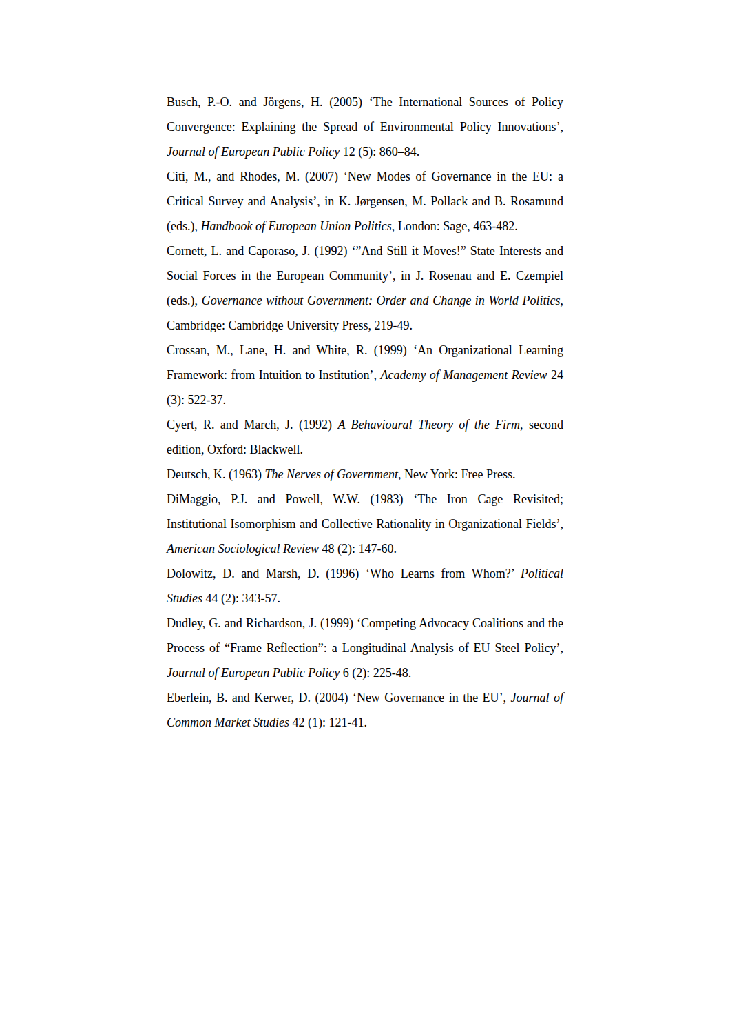Busch, P.-O. and Jörgens, H. (2005) ‘The International Sources of Policy Convergence: Explaining the Spread of Environmental Policy Innovations’, Journal of European Public Policy 12 (5): 860–84.
Citi, M., and Rhodes, M. (2007) ‘New Modes of Governance in the EU: a Critical Survey and Analysis’, in K. Jørgensen, M. Pollack and B. Rosamund (eds.), Handbook of European Union Politics, London: Sage, 463-482.
Cornett, L. and Caporaso, J. (1992) ‘”And Still it Moves!” State Interests and Social Forces in the European Community’, in J. Rosenau and E. Czempiel (eds.), Governance without Government: Order and Change in World Politics, Cambridge: Cambridge University Press, 219-49.
Crossan, M., Lane, H. and White, R. (1999) ‘An Organizational Learning Framework: from Intuition to Institution’, Academy of Management Review 24 (3): 522-37.
Cyert, R. and March, J. (1992) A Behavioural Theory of the Firm, second edition, Oxford: Blackwell.
Deutsch, K. (1963) The Nerves of Government, New York: Free Press.
DiMaggio, P.J. and Powell, W.W. (1983) ‘The Iron Cage Revisited; Institutional Isomorphism and Collective Rationality in Organizational Fields’, American Sociological Review 48 (2): 147-60.
Dolowitz, D. and Marsh, D. (1996) ‘Who Learns from Whom?’ Political Studies 44 (2): 343-57.
Dudley, G. and Richardson, J. (1999) ‘Competing Advocacy Coalitions and the Process of “Frame Reflection”: a Longitudinal Analysis of EU Steel Policy’, Journal of European Public Policy 6 (2): 225-48.
Eberlein, B. and Kerwer, D. (2004) ‘New Governance in the EU’, Journal of Common Market Studies 42 (1): 121-41.